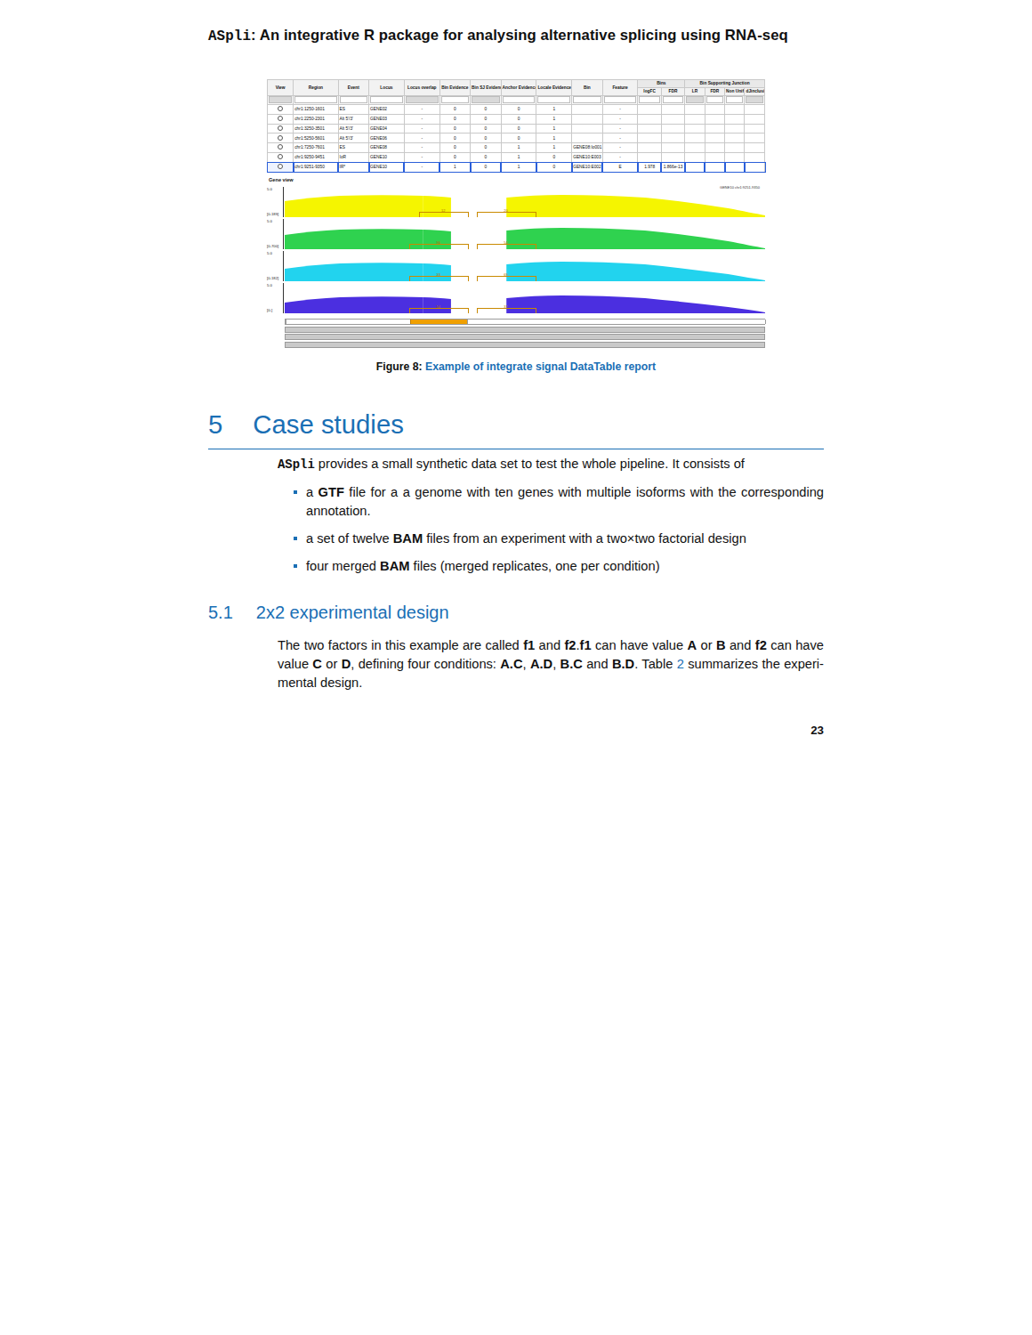ASpli: An integrative R package for analysing alternative splicing using RNA-seq
| View | Region | Event | Locus | Locus overlap | Bin Evidence | Bin SJ Evidence | Anchor Evidence | Locale Evidence | Bin | Feature | Bins | Bin Supporting Junction |
| --- | --- | --- | --- | --- | --- | --- | --- | --- | --- | --- | --- | --- |
| logFC | FDR | LR | FDR | Non Uniformity | dJinclusion |
| | chr1:1250-1601 | ES | GENE02 | - | 0 | 0 | 0 | 1 | | - | | | | | | |
| | chr1:2250-2301 | Alt 5'/3' | GENE03 | - | 0 | 0 | 0 | 1 | | - | | | | | | |
| | chr1:3250-3501 | Alt 5'/3' | GENE04 | - | 0 | 0 | 0 | 1 | | - | | | | | | |
| | chr1:5250-5601 | Alt 5'/3' | GENE06 | - | 0 | 0 | 0 | 1 | | - | | | | | | |
| | chr1:7250-7601 | ES | GENE08 | - | 0 | 0 | 1 | 1 | GENE08:Io001 | - | | | | | | |
| | chr1:9250-9451 | IoR | GENE10 | - | 0 | 0 | 1 | 0 | GENE10:E003 | - | | | | | | |
| | chr1:9251-9350 | IR* | GENE10 | - | 1 | 0 | 1 | 0 | GENE10:E002 | E | 1.978 | 1.866e-13 | | | | |
Gene view
5.0
[0-189]
GENE10 chr1:9251-9350
12
20
5.0
[0-700]
96
54
5.0
[0-182]
33
69
5.0
[0-]
54
37
Figure 8: Example of integrate signal DataTable report
5 Case studies
ASpli provides a small synthetic data set to test the whole pipeline. It consists of
a GTF file for a a genome with ten genes with multiple isoforms with the corresponding annotation.
a set of twelve BAM files from an experiment with a two×two factorial design
four merged BAM files (merged replicates, one per condition)
5.12x2 experimental design
The two factors in this example are called f1 and f2.f1 can have value A or B and f2 can have value C or D, defining four conditions: A.C, A.D, B.C and B.D. Table 2 summarizes the experimental design.
23